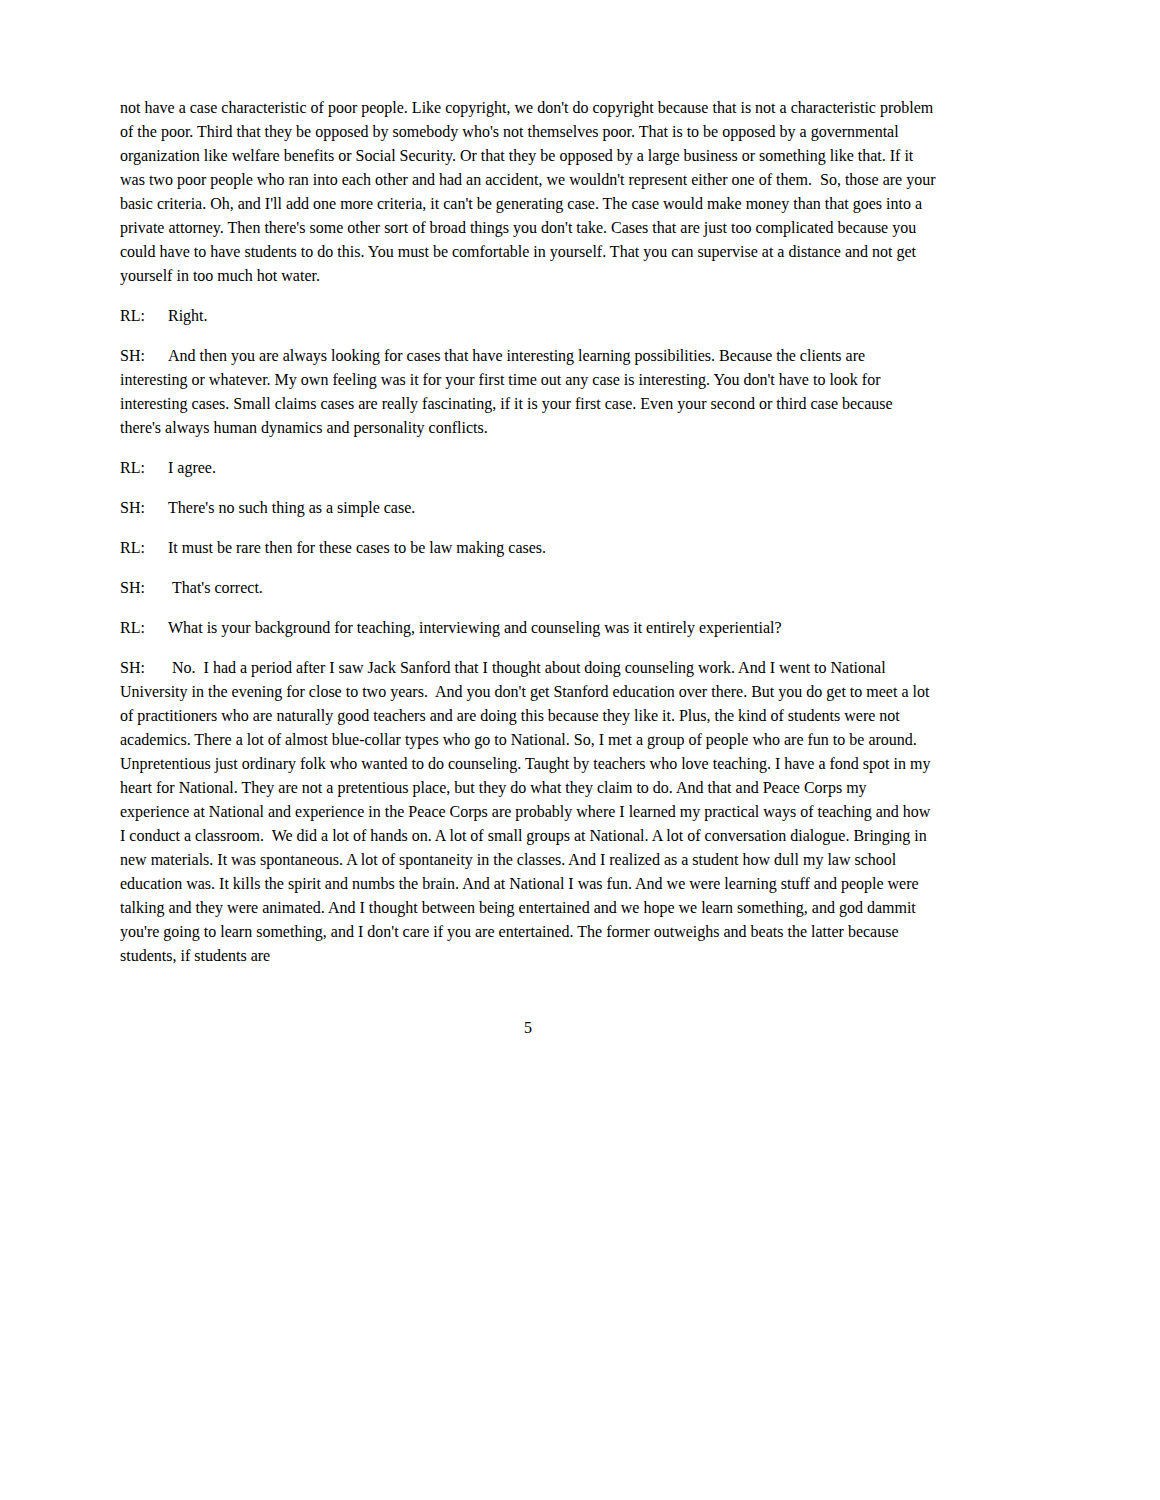not have a case characteristic of poor people. Like copyright, we don't do copyright because that is not a characteristic problem of the poor. Third that they be opposed by somebody who's not themselves poor. That is to be opposed by a governmental organization like welfare benefits or Social Security. Or that they be opposed by a large business or something like that. If it was two poor people who ran into each other and had an accident, we wouldn't represent either one of them. So, those are your basic criteria. Oh, and I'll add one more criteria, it can't be generating case. The case would make money than that goes into a private attorney. Then there's some other sort of broad things you don't take. Cases that are just too complicated because you could have to have students to do this. You must be comfortable in yourself. That you can supervise at a distance and not get yourself in too much hot water.
RL: Right.
SH: And then you are always looking for cases that have interesting learning possibilities. Because the clients are interesting or whatever. My own feeling was it for your first time out any case is interesting. You don't have to look for interesting cases. Small claims cases are really fascinating, if it is your first case. Even your second or third case because there's always human dynamics and personality conflicts.
RL: I agree.
SH: There's no such thing as a simple case.
RL: It must be rare then for these cases to be law making cases.
SH: That's correct.
RL: What is your background for teaching, interviewing and counseling was it entirely experiential?
SH: No. I had a period after I saw Jack Sanford that I thought about doing counseling work. And I went to National University in the evening for close to two years. And you don't get Stanford education over there. But you do get to meet a lot of practitioners who are naturally good teachers and are doing this because they like it. Plus, the kind of students were not academics. There a lot of almost blue-collar types who go to National. So, I met a group of people who are fun to be around. Unpretentious just ordinary folk who wanted to do counseling. Taught by teachers who love teaching. I have a fond spot in my heart for National. They are not a pretentious place, but they do what they claim to do. And that and Peace Corps my experience at National and experience in the Peace Corps are probably where I learned my practical ways of teaching and how I conduct a classroom. We did a lot of hands on. A lot of small groups at National. A lot of conversation dialogue. Bringing in new materials. It was spontaneous. A lot of spontaneity in the classes. And I realized as a student how dull my law school education was. It kills the spirit and numbs the brain. And at National I was fun. And we were learning stuff and people were talking and they were animated. And I thought between being entertained and we hope we learn something, and god dammit you're going to learn something, and I don't care if you are entertained. The former outweighs and beats the latter because students, if students are
5